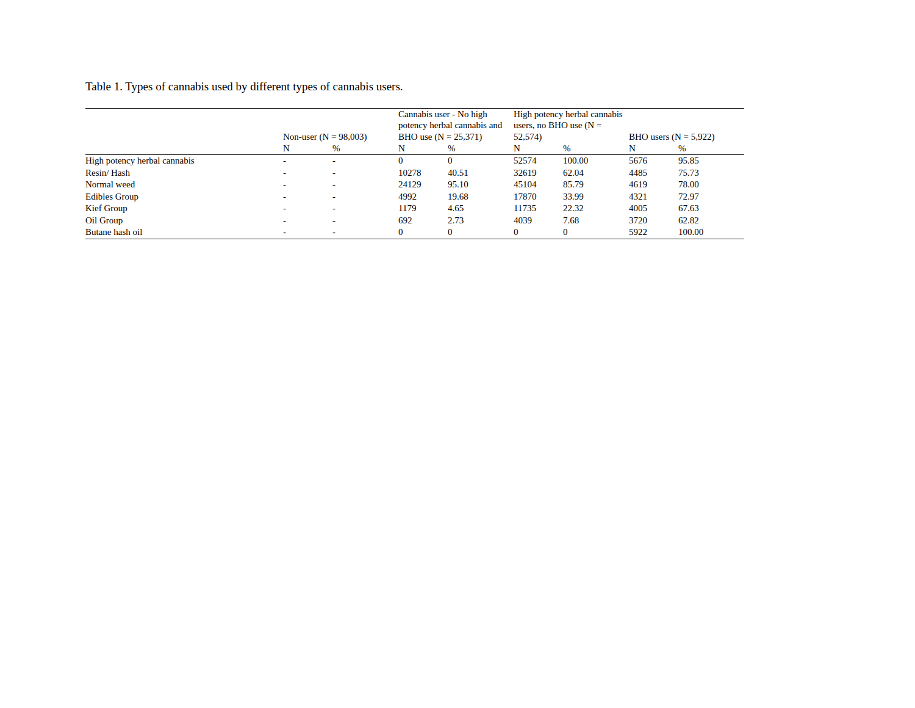Table 1. Types of cannabis used by different types of cannabis users.
| | Non-user (N = 98,003) | Cannabis user - No high potency herbal cannabis and BHO use (N = 25,371) | High potency herbal cannabis users, no BHO use (N = 52,574) | BHO users (N = 5,922) |
| --- | --- | --- | --- | --- |
| | N | % | N | % | N | % | N | % |
| High potency herbal cannabis | - | - | 0 | 0 | 52574 | 100.00 | 5676 | 95.85 |
| Resin/ Hash | - | - | 10278 | 40.51 | 32619 | 62.04 | 4485 | 75.73 |
| Normal weed | - | - | 24129 | 95.10 | 45104 | 85.79 | 4619 | 78.00 |
| Edibles Group | - | - | 4992 | 19.68 | 17870 | 33.99 | 4321 | 72.97 |
| Kief Group | - | - | 1179 | 4.65 | 11735 | 22.32 | 4005 | 67.63 |
| Oil Group | - | - | 692 | 2.73 | 4039 | 7.68 | 3720 | 62.82 |
| Butane hash oil | - | - | 0 | 0 | 0 | 0 | 5922 | 100.00 |